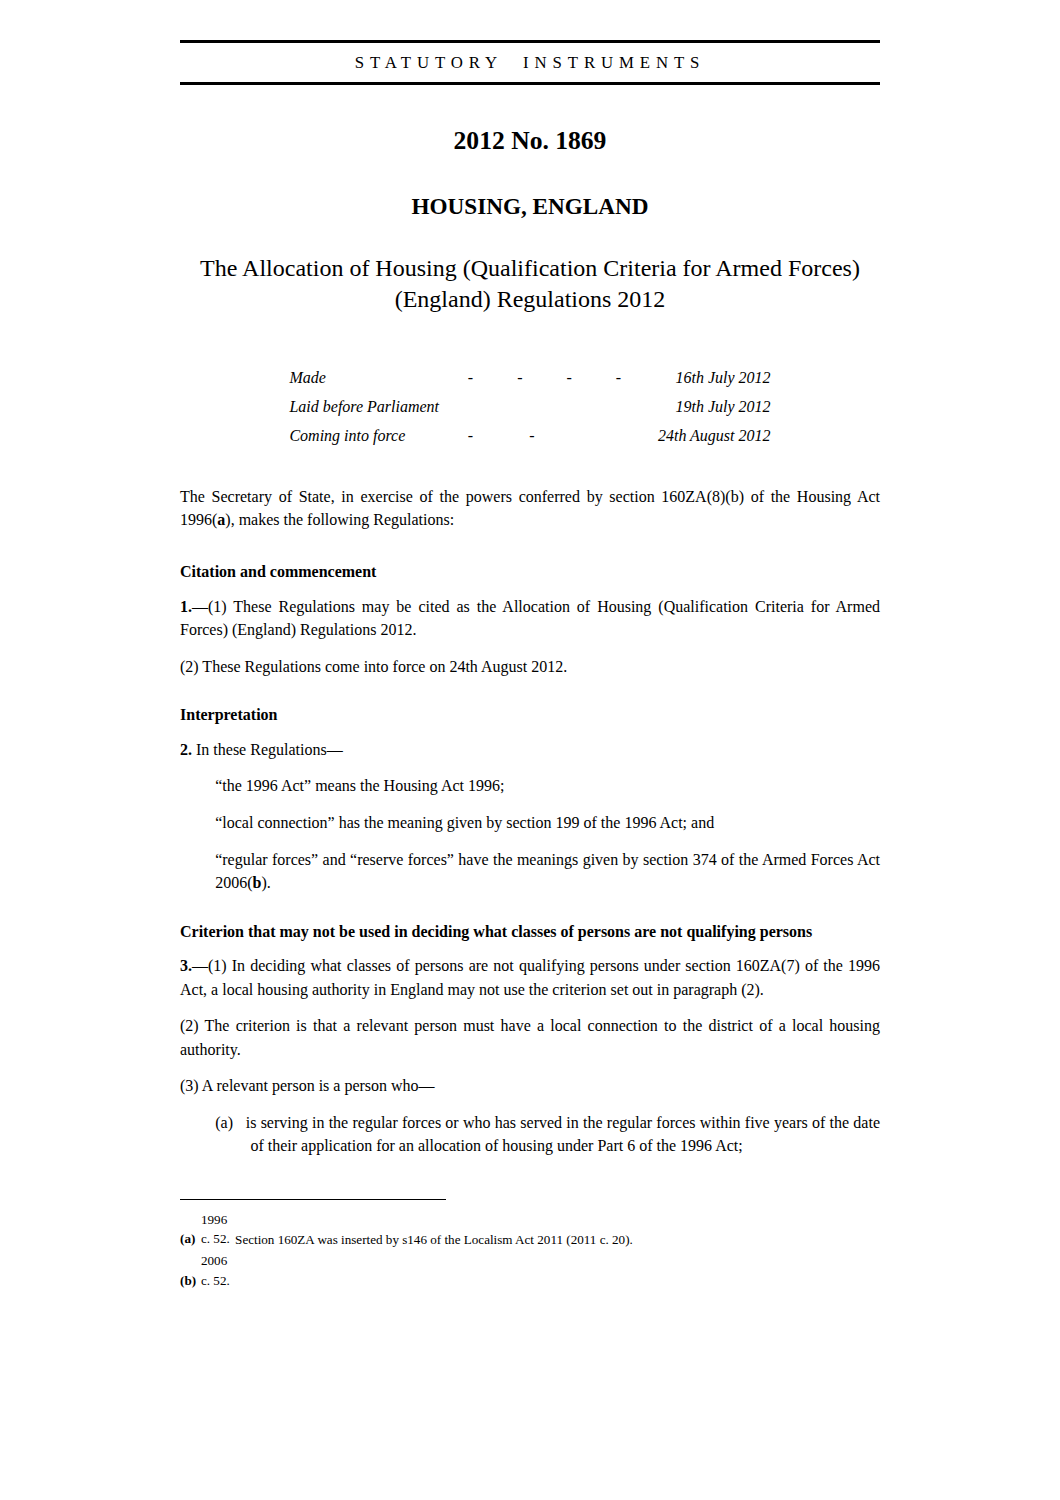STATUTORY INSTRUMENTS
2012 No. 1869
HOUSING, ENGLAND
The Allocation of Housing (Qualification Criteria for Armed Forces) (England) Regulations 2012
| Made | - - - - | 16th July 2012 |
| Laid before Parliament | | 19th July 2012 |
| Coming into force | - - | 24th August 2012 |
The Secretary of State, in exercise of the powers conferred by section 160ZA(8)(b) of the Housing Act 1996(a), makes the following Regulations:
Citation and commencement
1.—(1) These Regulations may be cited as the Allocation of Housing (Qualification Criteria for Armed Forces) (England) Regulations 2012.
(2) These Regulations come into force on 24th August 2012.
Interpretation
2. In these Regulations—
“the 1996 Act” means the Housing Act 1996;
“local connection” has the meaning given by section 199 of the 1996 Act; and
“regular forces” and “reserve forces” have the meanings given by section 374 of the Armed Forces Act 2006(b).
Criterion that may not be used in deciding what classes of persons are not qualifying persons
3.—(1) In deciding what classes of persons are not qualifying persons under section 160ZA(7) of the 1996 Act, a local housing authority in England may not use the criterion set out in paragraph (2).
(2) The criterion is that a relevant person must have a local connection to the district of a local housing authority.
(3) A relevant person is a person who—
(a) is serving in the regular forces or who has served in the regular forces within five years of the date of their application for an allocation of housing under Part 6 of the 1996 Act;
(a) 1996 c. 52. Section 160ZA was inserted by s146 of the Localism Act 2011 (2011 c. 20).
(b) 2006 c. 52.